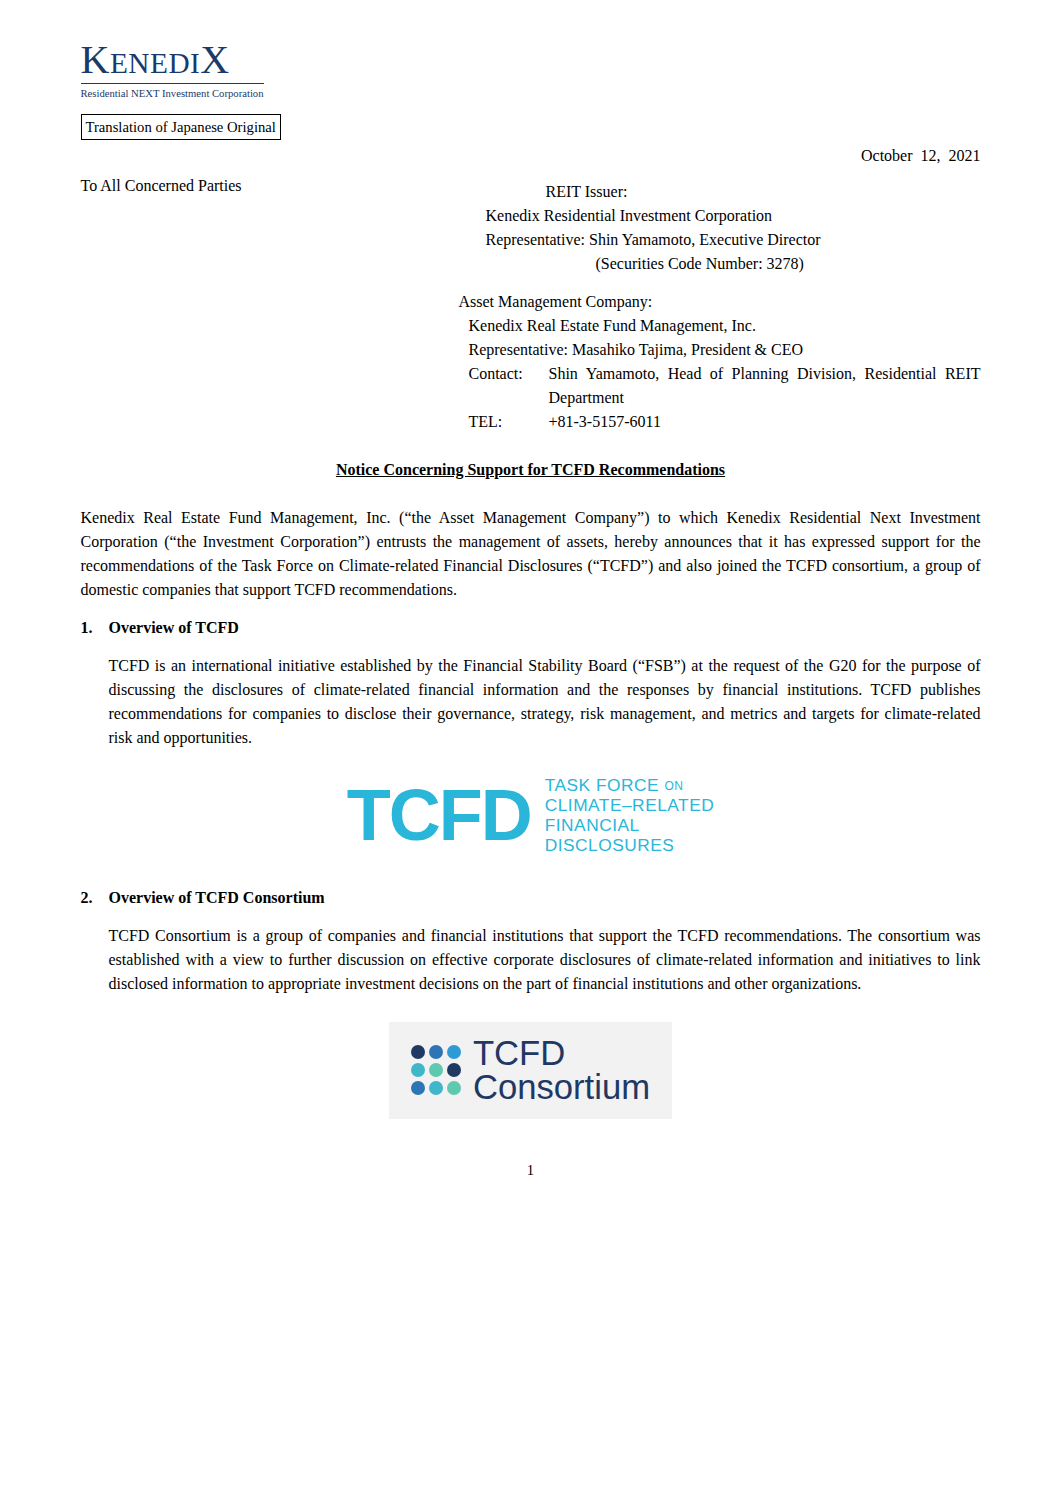KENEDIX
Residential NEXT Investment Corporation
Translation of Japanese Original
October 12, 2021
To All Concerned Parties
REIT Issuer:
Kenedix Residential Investment Corporation
Representative: Shin Yamamoto, Executive Director
(Securities Code Number: 3278)
Asset Management Company:
Kenedix Real Estate Fund Management, Inc.
Representative: Masahiko Tajima, President & CEO
Contact:
Shin Yamamoto, Head of Planning Division, Residential REIT Department
TEL:
+81-3-5157-6011
Notice Concerning Support for TCFD Recommendations
Kenedix Real Estate Fund Management, Inc. (“the Asset Management Company”) to which Kenedix Residential Next Investment Corporation (“the Investment Corporation”) entrusts the management of assets, hereby announces that it has expressed support for the recommendations of the Task Force on Climate-related Financial Disclosures (“TCFD”) and also joined the TCFD consortium, a group of domestic companies that support TCFD recommendations.
1. Overview of TCFD
TCFD is an international initiative established by the Financial Stability Board (“FSB”) at the request of the G20 for the purpose of discussing the disclosures of climate-related financial information and the responses by financial institutions. TCFD publishes recommendations for companies to disclose their governance, strategy, risk management, and metrics and targets for climate-related risk and opportunities.
TCFD
TASK FORCE ON
CLIMATE–RELATED
FINANCIAL
DISCLOSURES
2. Overview of TCFD Consortium
TCFD Consortium is a group of companies and financial institutions that support the TCFD recommendations. The consortium was established with a view to further discussion on effective corporate disclosures of climate-related information and initiatives to link disclosed information to appropriate investment decisions on the part of financial institutions and other organizations.
TCFD
Consortium
1